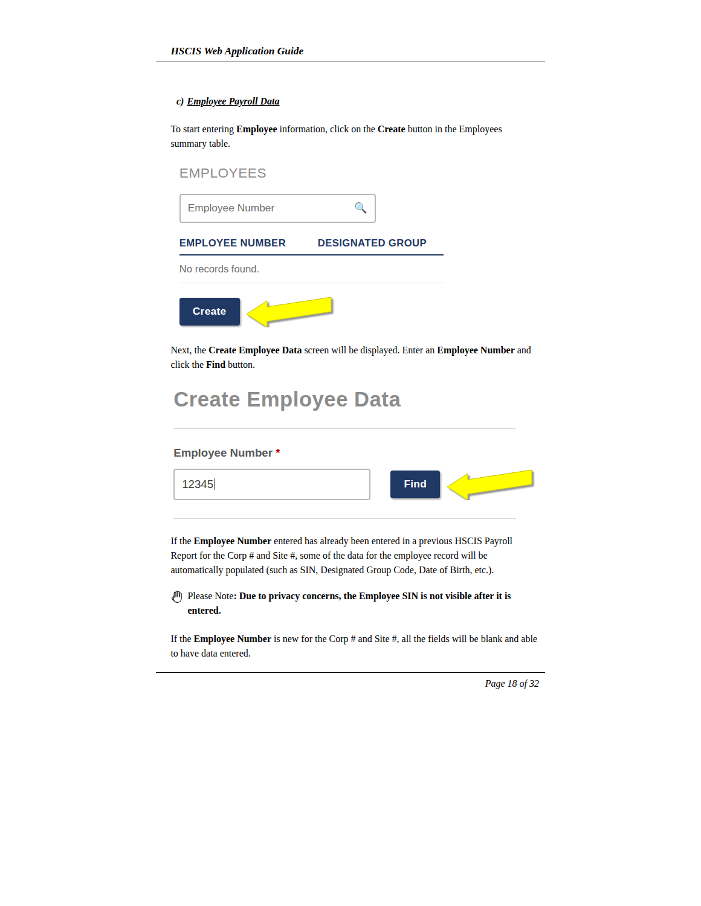HSCIS Web Application Guide
c) Employee Payroll Data
To start entering Employee information, click on the Create button in the Employees summary table.
EMPLOYEES
Employee Number 🔍
EMPLOYEE NUMBER DESIGNATED GROUP
No records found.
Create
Next, the Create Employee Data screen will be displayed. Enter an Employee Number and click the Find button.
Create Employee Data
Employee Number *
12345
Find
If the Employee Number entered has already been entered in a previous HSCIS Payroll Report for the Corp # and Site #, some of the data for the employee record will be automatically populated (such as SIN, Designated Group Code, Date of Birth, etc.).
Please Note: Due to privacy concerns, the Employee SIN is not visible after it is entered.
If the Employee Number is new for the Corp # and Site #, all the fields will be blank and able to have data entered.
Page 18 of 32